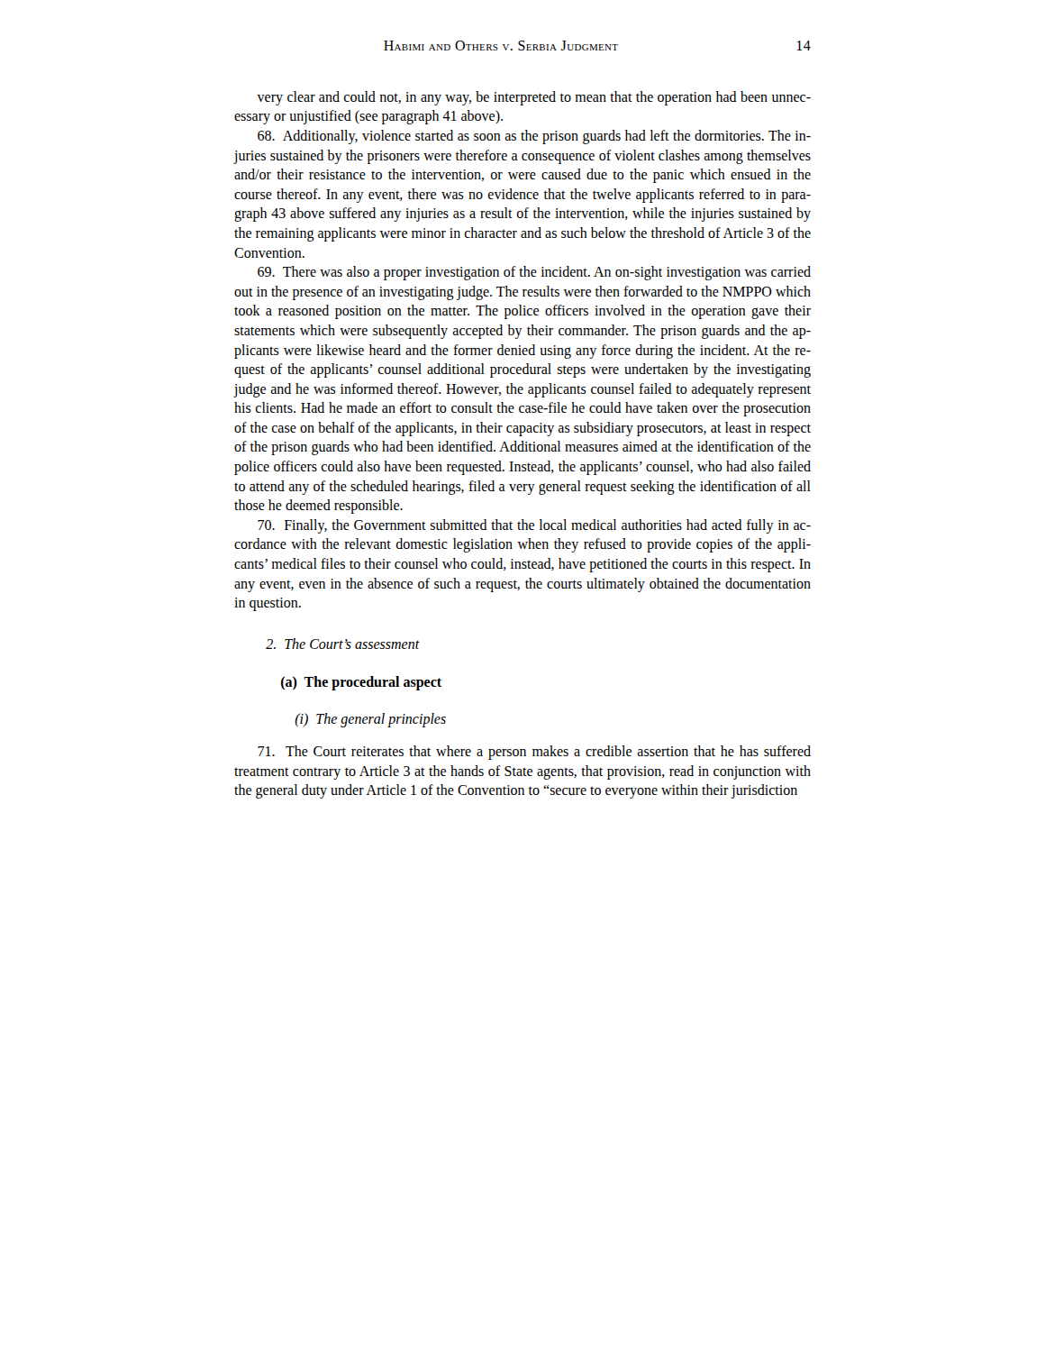Habimi and Others v. Serbia Judgment 14
very clear and could not, in any way, be interpreted to mean that the operation had been unnecessary or unjustified (see paragraph 41 above).
68. Additionally, violence started as soon as the prison guards had left the dormitories. The injuries sustained by the prisoners were therefore a consequence of violent clashes among themselves and/or their resistance to the intervention, or were caused due to the panic which ensued in the course thereof. In any event, there was no evidence that the twelve applicants referred to in paragraph 43 above suffered any injuries as a result of the intervention, while the injuries sustained by the remaining applicants were minor in character and as such below the threshold of Article 3 of the Convention.
69. There was also a proper investigation of the incident. An on-sight investigation was carried out in the presence of an investigating judge. The results were then forwarded to the NMPPO which took a reasoned position on the matter. The police officers involved in the operation gave their statements which were subsequently accepted by their commander. The prison guards and the applicants were likewise heard and the former denied using any force during the incident. At the request of the applicants’ counsel additional procedural steps were undertaken by the investigating judge and he was informed thereof. However, the applicants counsel failed to adequately represent his clients. Had he made an effort to consult the case-file he could have taken over the prosecution of the case on behalf of the applicants, in their capacity as subsidiary prosecutors, at least in respect of the prison guards who had been identified. Additional measures aimed at the identification of the police officers could also have been requested. Instead, the applicants’ counsel, who had also failed to attend any of the scheduled hearings, filed a very general request seeking the identification of all those he deemed responsible.
70. Finally, the Government submitted that the local medical authorities had acted fully in accordance with the relevant domestic legislation when they refused to provide copies of the applicants’ medical files to their counsel who could, instead, have petitioned the courts in this respect. In any event, even in the absence of such a request, the courts ultimately obtained the documentation in question.
2. The Court’s assessment
(a) The procedural aspect
(i) The general principles
71. The Court reiterates that where a person makes a credible assertion that he has suffered treatment contrary to Article 3 at the hands of State agents, that provision, read in conjunction with the general duty under Article 1 of the Convention to “secure to everyone within their jurisdiction